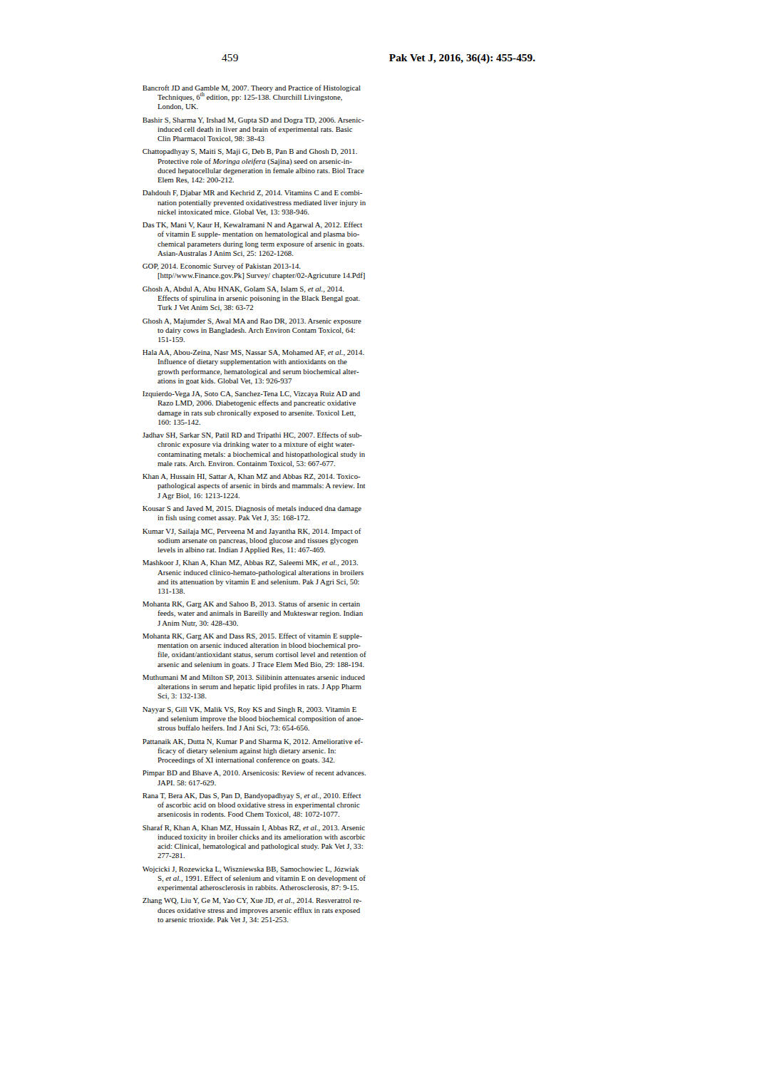459
Pak Vet J, 2016, 36(4): 455-459.
Bancroft JD and Gamble M, 2007. Theory and Practice of Histological Techniques, 6th edition, pp: 125-138. Churchill Livingstone, London, UK.
Bashir S, Sharma Y, Irshad M, Gupta SD and Dogra TD, 2006. Arsenic-induced cell death in liver and brain of experimental rats. Basic Clin Pharmacol Toxicol, 98: 38-43
Chattopadhyay S, Maiti S, Maji G, Deb B, Pan B and Ghosh D, 2011. Protective role of Moringa oleifera (Sajina) seed on arsenic-induced hepatocellular degeneration in female albino rats. Biol Trace Elem Res, 142: 200-212.
Dahdouh F, Djabar MR and Kechrid Z, 2014. Vitamins C and E combination potentially prevented oxidativestress mediated liver injury in nickel intoxicated mice. Global Vet, 13: 938-946.
Das TK, Mani V, Kaur H, Kewalramani N and Agarwal A, 2012. Effect of vitamin E supple- mentation on hematological and plasma biochemical parameters during long term exposure of arsenic in goats. Asian-Australas J Anim Sci, 25: 1262-1268.
GOP, 2014. Economic Survey of Pakistan 2013-14. [http//www.Finance.gov.Pk] Survey/ chapter/02-Agricuture 14.Pdf]
Ghosh A, Abdul A, Abu HNAK, Golam SA, Islam S, et al., 2014. Effects of spirulina in arsenic poisoning in the Black Bengal goat. Turk J Vet Anim Sci, 38: 63-72
Ghosh A, Majumder S, Awal MA and Rao DR, 2013. Arsenic exposure to dairy cows in Bangladesh. Arch Environ Contam Toxicol, 64: 151-159.
Hala AA, Abou-Zeina, Nasr MS, Nassar SA, Mohamed AF, et al., 2014. Influence of dietary supplementation with antioxidants on the growth performance, hematological and serum biochemical alterations in goat kids. Global Vet, 13: 926-937
Izquierdo-Vega JA, Soto CA, Sanchez-Tena LC, Vizcaya Ruiz AD and Razo LMD, 2006. Diabetogenic effects and pancreatic oxidative damage in rats sub chronically exposed to arsenite. Toxicol Lett, 160: 135-142.
Jadhav SH, Sarkar SN, Patil RD and Tripathi HC, 2007. Effects of subchronic exposure via drinking water to a mixture of eight water-contaminating metals: a biochemical and histopathological study in male rats. Arch. Environ. Containm Toxicol, 53: 667-677.
Khan A, Hussain HI, Sattar A, Khan MZ and Abbas RZ, 2014. Toxico-pathological aspects of arsenic in birds and mammals: A review. Int J Agr Biol, 16: 1213-1224.
Kousar S and Javed M, 2015. Diagnosis of metals induced dna damage in fish using comet assay. Pak Vet J, 35: 168-172.
Kumar VJ, Sailaja MC, Perveena M and Jayantha RK, 2014. Impact of sodium arsenate on pancreas, blood glucose and tissues glycogen levels in albino rat. Indian J Applied Res, 11: 467-469.
Mashkoor J, Khan A, Khan MZ, Abbas RZ, Saleemi MK, et al., 2013. Arsenic induced clinico-hemato-pathological alterations in broilers and its attenuation by vitamin E and selenium. Pak J Agri Sci, 50: 131-138.
Mohanta RK, Garg AK and Sahoo B, 2013. Status of arsenic in certain feeds, water and animals in Bareilly and Mukteswar region. Indian J Anim Nutr, 30: 428-430.
Mohanta RK, Garg AK and Dass RS, 2015. Effect of vitamin E supplementation on arsenic induced alteration in blood biochemical profile, oxidant/antioxidant status, serum cortisol level and retention of arsenic and selenium in goats. J Trace Elem Med Bio, 29: 188-194.
Muthumani M and Milton SP, 2013. Silibinin attenuates arsenic induced alterations in serum and hepatic lipid profiles in rats. J App Pharm Sci, 3: 132-138.
Nayyar S, Gill VK, Malik VS, Roy KS and Singh R, 2003. Vitamin E and selenium improve the blood biochemical composition of anoestrous buffalo heifers. Ind J Ani Sci, 73: 654-656.
Pattanaik AK, Dutta N, Kumar P and Sharma K, 2012. Ameliorative efficacy of dietary selenium against high dietary arsenic. In: Proceedings of XI international conference on goats. 342.
Pimpar BD and Bhave A, 2010. Arsenicosis: Review of recent advances. JAPI. 58: 617-629.
Rana T, Bera AK, Das S, Pan D, Bandyopadhyay S, et al., 2010. Effect of ascorbic acid on blood oxidative stress in experimental chronic arsenicosis in rodents. Food Chem Toxicol, 48: 1072-1077.
Sharaf R, Khan A, Khan MZ, Hussain I, Abbas RZ, et al., 2013. Arsenic induced toxicity in broiler chicks and its amelioration with ascorbic acid: Clinical, hematological and pathological study. Pak Vet J, 33: 277-281.
Wojcicki J, Rozewicka L, Wiszniewska BB, Samochowiec L, Józwiak S, et al., 1991. Effect of selenium and vitamin E on development of experimental atherosclerosis in rabbits. Atherosclerosis, 87: 9-15.
Zhang WQ, Liu Y, Ge M, Yao CY, Xue JD, et al., 2014. Resveratrol reduces oxidative stress and improves arsenic efflux in rats exposed to arsenic trioxide. Pak Vet J, 34: 251-253.